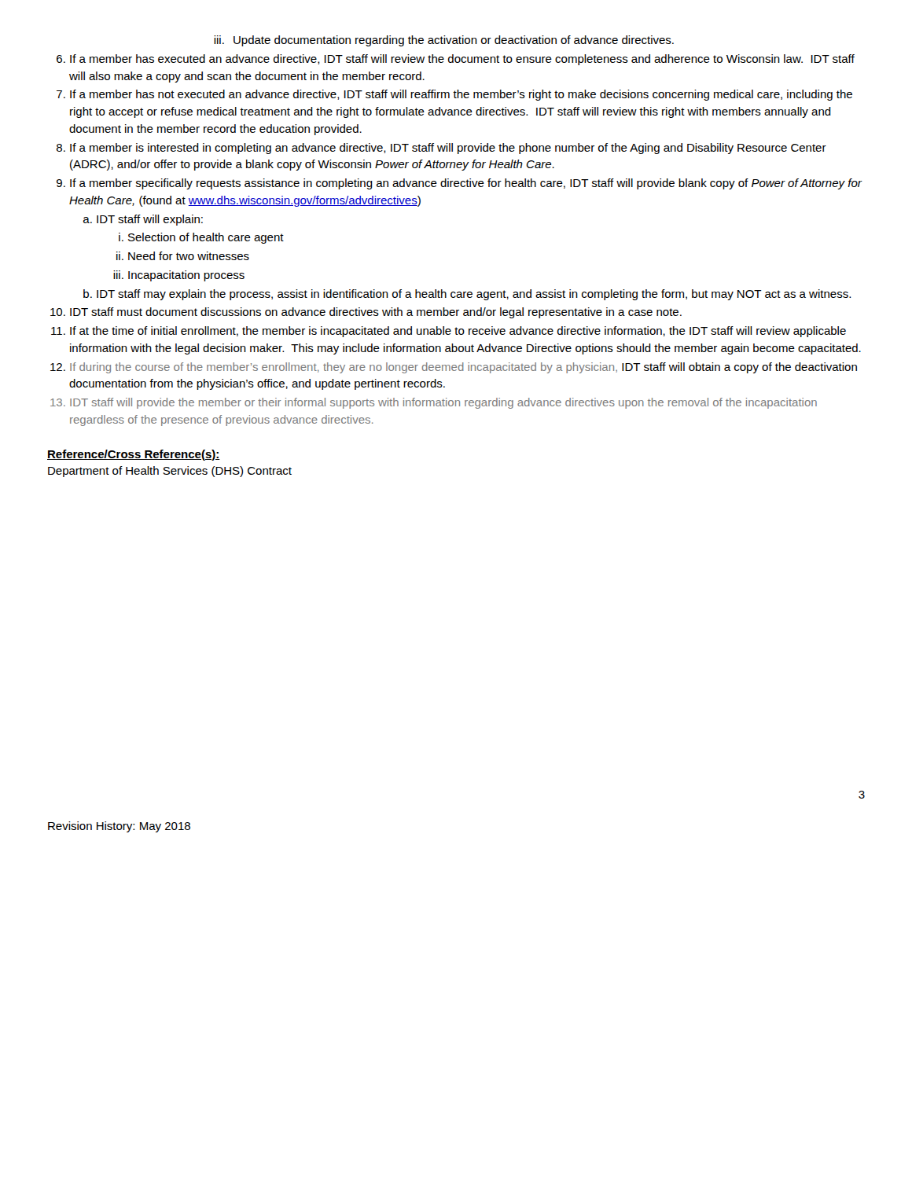Update documentation regarding the activation or deactivation of advance directives.
If a member has executed an advance directive, IDT staff will review the document to ensure completeness and adherence to Wisconsin law. IDT staff will also make a copy and scan the document in the member record.
If a member has not executed an advance directive, IDT staff will reaffirm the member’s right to make decisions concerning medical care, including the right to accept or refuse medical treatment and the right to formulate advance directives. IDT staff will review this right with members annually and document in the member record the education provided.
If a member is interested in completing an advance directive, IDT staff will provide the phone number of the Aging and Disability Resource Center (ADRC), and/or offer to provide a blank copy of Wisconsin Power of Attorney for Health Care.
If a member specifically requests assistance in completing an advance directive for health care, IDT staff will provide blank copy of Power of Attorney for Health Care, (found at www.dhs.wisconsin.gov/forms/advdirectives)
IDT staff will explain:
Selection of health care agent
Need for two witnesses
Incapacitation process
IDT staff may explain the process, assist in identification of a health care agent, and assist in completing the form, but may NOT act as a witness.
IDT staff must document discussions on advance directives with a member and/or legal representative in a case note.
If at the time of initial enrollment, the member is incapacitated and unable to receive advance directive information, the IDT staff will review applicable information with the legal decision maker. This may include information about Advance Directive options should the member again become capacitated.
If during the course of the member’s enrollment, they are no longer deemed incapacitated by a physician, IDT staff will obtain a copy of the deactivation documentation from the physician’s office, and update pertinent records.
IDT staff will provide the member or their informal supports with information regarding advance directives upon the removal of the incapacitation regardless of the presence of previous advance directives.
Reference/Cross Reference(s):
Department of Health Services (DHS) Contract
Revision History: May 2018
3